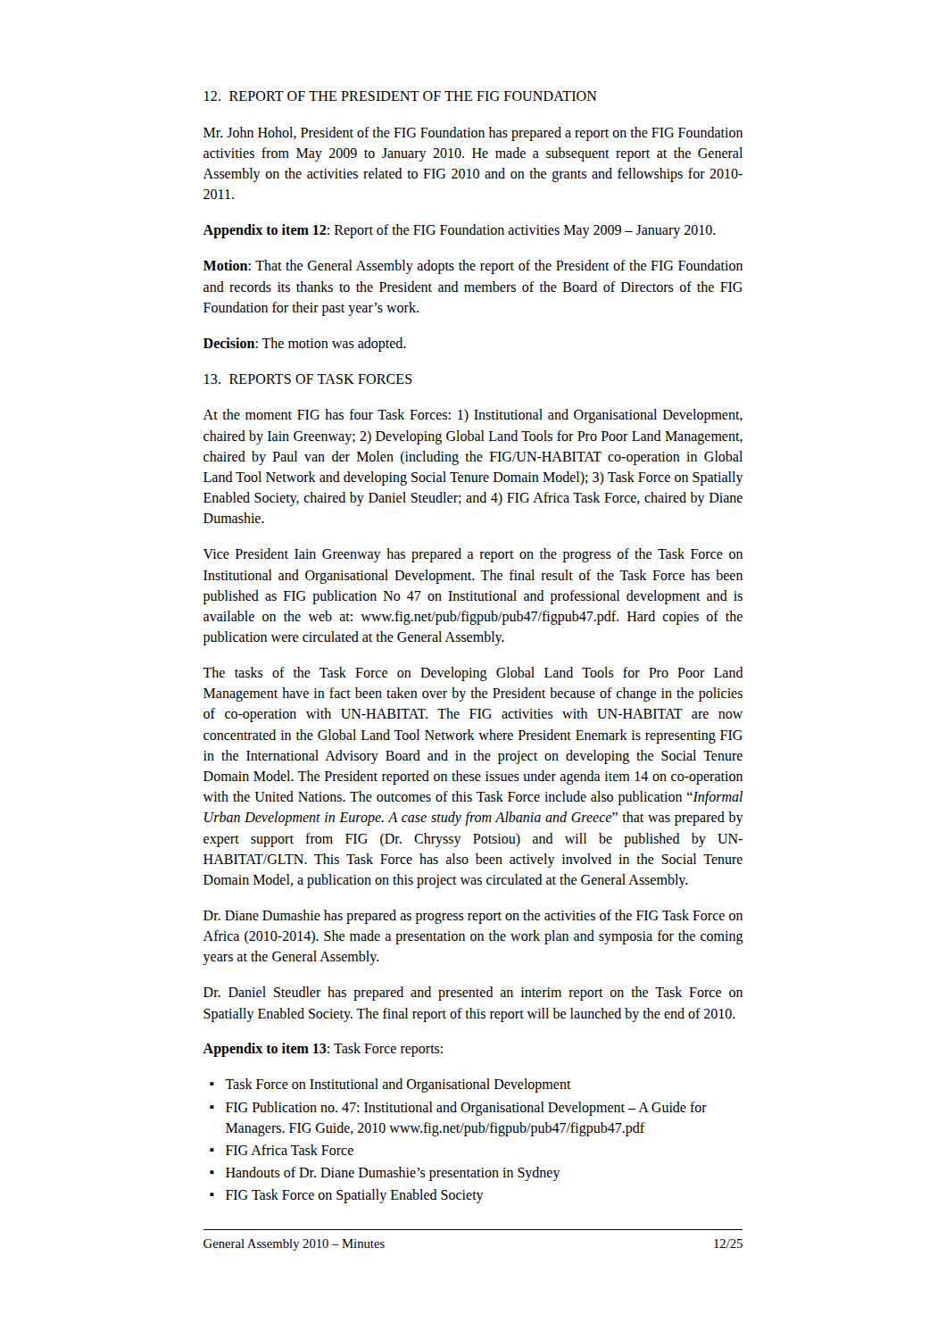12. Report of the President of the FIG Foundation
Mr. John Hohol, President of the FIG Foundation has prepared a report on the FIG Foundation activities from May 2009 to January 2010. He made a subsequent report at the General Assembly on the activities related to FIG 2010 and on the grants and fellowships for 2010-2011.
Appendix to item 12: Report of the FIG Foundation activities May 2009 – January 2010.
Motion: That the General Assembly adopts the report of the President of the FIG Foundation and records its thanks to the President and members of the Board of Directors of the FIG Foundation for their past year’s work.
Decision: The motion was adopted.
13. Reports of Task Forces
At the moment FIG has four Task Forces: 1) Institutional and Organisational Development, chaired by Iain Greenway; 2) Developing Global Land Tools for Pro Poor Land Management, chaired by Paul van der Molen (including the FIG/UN-HABITAT co-operation in Global Land Tool Network and developing Social Tenure Domain Model); 3) Task Force on Spatially Enabled Society, chaired by Daniel Steudler; and 4) FIG Africa Task Force, chaired by Diane Dumashie.
Vice President Iain Greenway has prepared a report on the progress of the Task Force on Institutional and Organisational Development. The final result of the Task Force has been published as FIG publication No 47 on Institutional and professional development and is available on the web at: www.fig.net/pub/figpub/pub47/figpub47.pdf. Hard copies of the publication were circulated at the General Assembly.
The tasks of the Task Force on Developing Global Land Tools for Pro Poor Land Management have in fact been taken over by the President because of change in the policies of co-operation with UN-HABITAT. The FIG activities with UN-HABITAT are now concentrated in the Global Land Tool Network where President Enemark is representing FIG in the International Advisory Board and in the project on developing the Social Tenure Domain Model. The President reported on these issues under agenda item 14 on co-operation with the United Nations. The outcomes of this Task Force include also publication “Informal Urban Development in Europe. A case study from Albania and Greece” that was prepared by expert support from FIG (Dr. Chryssy Potsiou) and will be published by UN-HABITAT/GLTN. This Task Force has also been actively involved in the Social Tenure Domain Model, a publication on this project was circulated at the General Assembly.
Dr. Diane Dumashie has prepared as progress report on the activities of the FIG Task Force on Africa (2010-2014). She made a presentation on the work plan and symposia for the coming years at the General Assembly.
Dr. Daniel Steudler has prepared and presented an interim report on the Task Force on Spatially Enabled Society. The final report of this report will be launched by the end of 2010.
Appendix to item 13: Task Force reports:
Task Force on Institutional and Organisational Development
FIG Publication no. 47: Institutional and Organisational Development – A Guide for Managers. FIG Guide, 2010 www.fig.net/pub/figpub/pub47/figpub47.pdf
FIG Africa Task Force
Handouts of Dr. Diane Dumashie’s presentation in Sydney
FIG Task Force on Spatially Enabled Society
General Assembly 2010 – Minutes 12/25